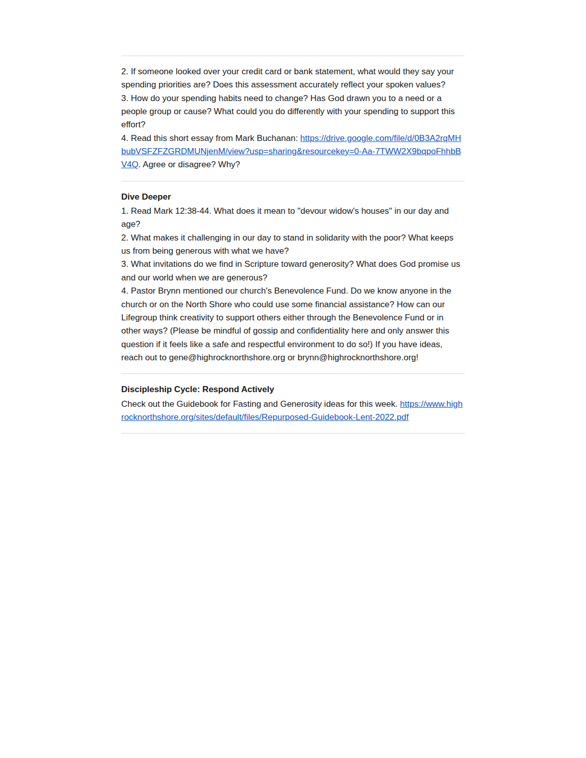2. If someone looked over your credit card or bank statement, what would they say your spending priorities are? Does this assessment accurately reflect your spoken values?
3. How do your spending habits need to change? Has God drawn you to a need or a people group or cause? What could you do differently with your spending to support this effort?
4. Read this short essay from Mark Buchanan: https://drive.google.com/file/d/0B3A2rqMHbubVSFZFZGRDMUNjenM/view?usp=sharing&resourcekey=0-Aa-7TWW2X9bqpoFhhbBV4Q. Agree or disagree? Why?
Dive Deeper
1. Read Mark 12:38-44. What does it mean to "devour widow's houses" in our day and age?
2. What makes it challenging in our day to stand in solidarity with the poor? What keeps us from being generous with what we have?
3. What invitations do we find in Scripture toward generosity? What does God promise us and our world when we are generous?
4. Pastor Brynn mentioned our church's Benevolence Fund. Do we know anyone in the church or on the North Shore who could use some financial assistance? How can our Lifegroup think creativity to support others either through the Benevolence Fund or in other ways? (Please be mindful of gossip and confidentiality here and only answer this question if it feels like a safe and respectful environment to do so!) If you have ideas, reach out to gene@highrocknorthshore.org or brynn@highrocknorthshore.org!
Discipleship Cycle: Respond Actively
Check out the Guidebook for Fasting and Generosity ideas for this week. https://www.highrocknorthshore.org/sites/default/files/Repurposed-Guidebook-Lent-2022.pdf